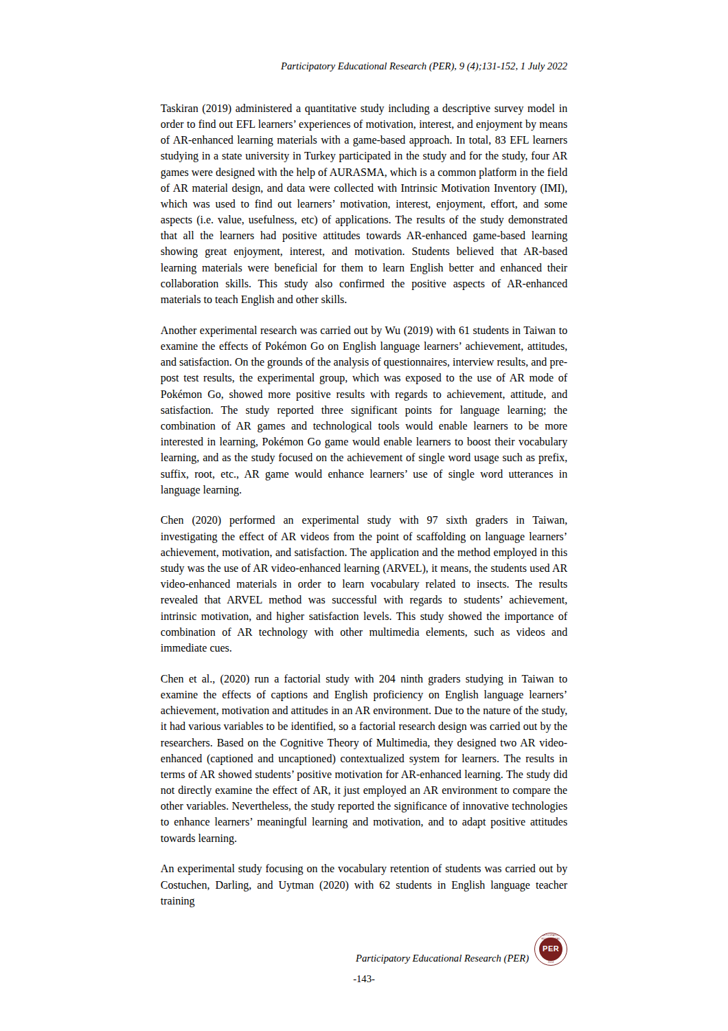Participatory Educational Research (PER), 9 (4);131-152, 1 July 2022
Taskiran (2019) administered a quantitative study including a descriptive survey model in order to find out EFL learners’ experiences of motivation, interest, and enjoyment by means of AR-enhanced learning materials with a game-based approach. In total, 83 EFL learners studying in a state university in Turkey participated in the study and for the study, four AR games were designed with the help of AURASMA, which is a common platform in the field of AR material design, and data were collected with Intrinsic Motivation Inventory (IMI), which was used to find out learners’ motivation, interest, enjoyment, effort, and some aspects (i.e. value, usefulness, etc) of applications. The results of the study demonstrated that all the learners had positive attitudes towards AR-enhanced game-based learning showing great enjoyment, interest, and motivation. Students believed that AR-based learning materials were beneficial for them to learn English better and enhanced their collaboration skills. This study also confirmed the positive aspects of AR-enhanced materials to teach English and other skills.
Another experimental research was carried out by Wu (2019) with 61 students in Taiwan to examine the effects of Pokémon Go on English language learners’ achievement, attitudes, and satisfaction. On the grounds of the analysis of questionnaires, interview results, and pre-post test results, the experimental group, which was exposed to the use of AR mode of Pokémon Go, showed more positive results with regards to achievement, attitude, and satisfaction. The study reported three significant points for language learning; the combination of AR games and technological tools would enable learners to be more interested in learning, Pokémon Go game would enable learners to boost their vocabulary learning, and as the study focused on the achievement of single word usage such as prefix, suffix, root, etc., AR game would enhance learners’ use of single word utterances in language learning.
Chen (2020) performed an experimental study with 97 sixth graders in Taiwan, investigating the effect of AR videos from the point of scaffolding on language learners’ achievement, motivation, and satisfaction. The application and the method employed in this study was the use of AR video-enhanced learning (ARVEL), it means, the students used AR video-enhanced materials in order to learn vocabulary related to insects. The results revealed that ARVEL method was successful with regards to students’ achievement, intrinsic motivation, and higher satisfaction levels. This study showed the importance of combination of AR technology with other multimedia elements, such as videos and immediate cues.
Chen et al., (2020) run a factorial study with 204 ninth graders studying in Taiwan to examine the effects of captions and English proficiency on English language learners’ achievement, motivation and attitudes in an AR environment. Due to the nature of the study, it had various variables to be identified, so a factorial research design was carried out by the researchers. Based on the Cognitive Theory of Multimedia, they designed two AR video-enhanced (captioned and uncaptioned) contextualized system for learners. The results in terms of AR showed students’ positive motivation for AR-enhanced learning. The study did not directly examine the effect of AR, it just employed an AR environment to compare the other variables. Nevertheless, the study reported the significance of innovative technologies to enhance learners’ meaningful learning and motivation, and to adapt positive attitudes towards learning.
An experimental study focusing on the vocabulary retention of students was carried out by Costuchen, Darling, and Uytman (2020) with 62 students in English language teacher training
Participatory Educational Research (PER) PARTICIPATORY EDUCATIONAL RESEARCH PER 2014
-143-